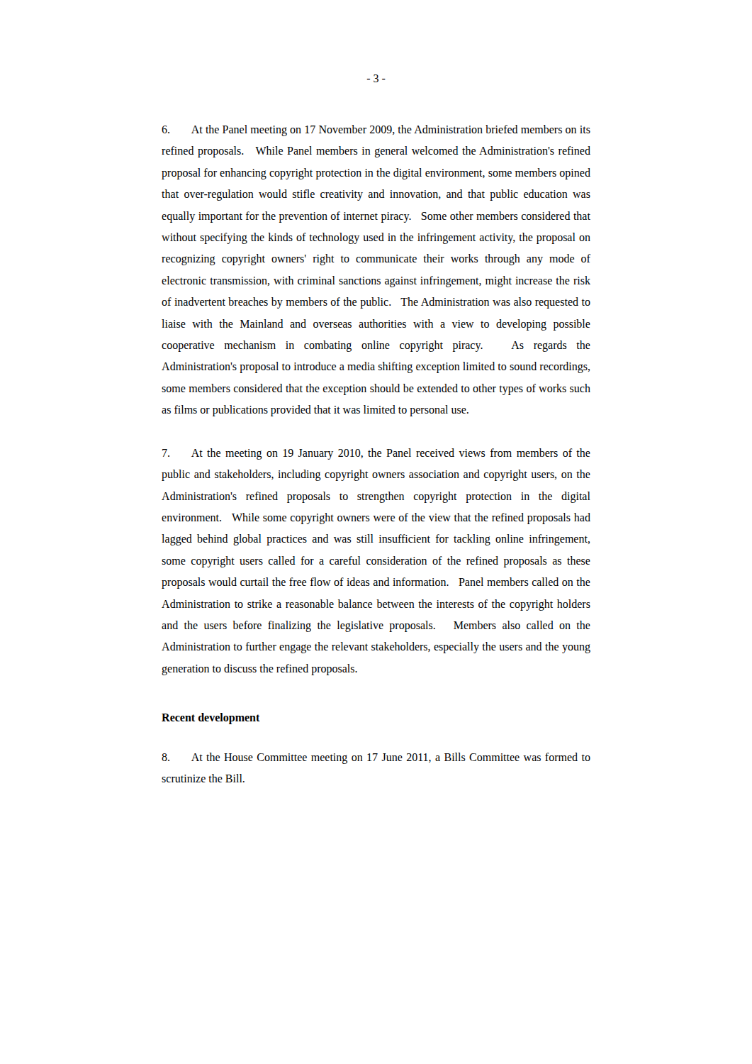- 3 -
6. At the Panel meeting on 17 November 2009, the Administration briefed members on its refined proposals. While Panel members in general welcomed the Administration's refined proposal for enhancing copyright protection in the digital environment, some members opined that over-regulation would stifle creativity and innovation, and that public education was equally important for the prevention of internet piracy. Some other members considered that without specifying the kinds of technology used in the infringement activity, the proposal on recognizing copyright owners' right to communicate their works through any mode of electronic transmission, with criminal sanctions against infringement, might increase the risk of inadvertent breaches by members of the public. The Administration was also requested to liaise with the Mainland and overseas authorities with a view to developing possible cooperative mechanism in combating online copyright piracy. As regards the Administration's proposal to introduce a media shifting exception limited to sound recordings, some members considered that the exception should be extended to other types of works such as films or publications provided that it was limited to personal use.
7. At the meeting on 19 January 2010, the Panel received views from members of the public and stakeholders, including copyright owners association and copyright users, on the Administration's refined proposals to strengthen copyright protection in the digital environment. While some copyright owners were of the view that the refined proposals had lagged behind global practices and was still insufficient for tackling online infringement, some copyright users called for a careful consideration of the refined proposals as these proposals would curtail the free flow of ideas and information. Panel members called on the Administration to strike a reasonable balance between the interests of the copyright holders and the users before finalizing the legislative proposals. Members also called on the Administration to further engage the relevant stakeholders, especially the users and the young generation to discuss the refined proposals.
Recent development
8. At the House Committee meeting on 17 June 2011, a Bills Committee was formed to scrutinize the Bill.